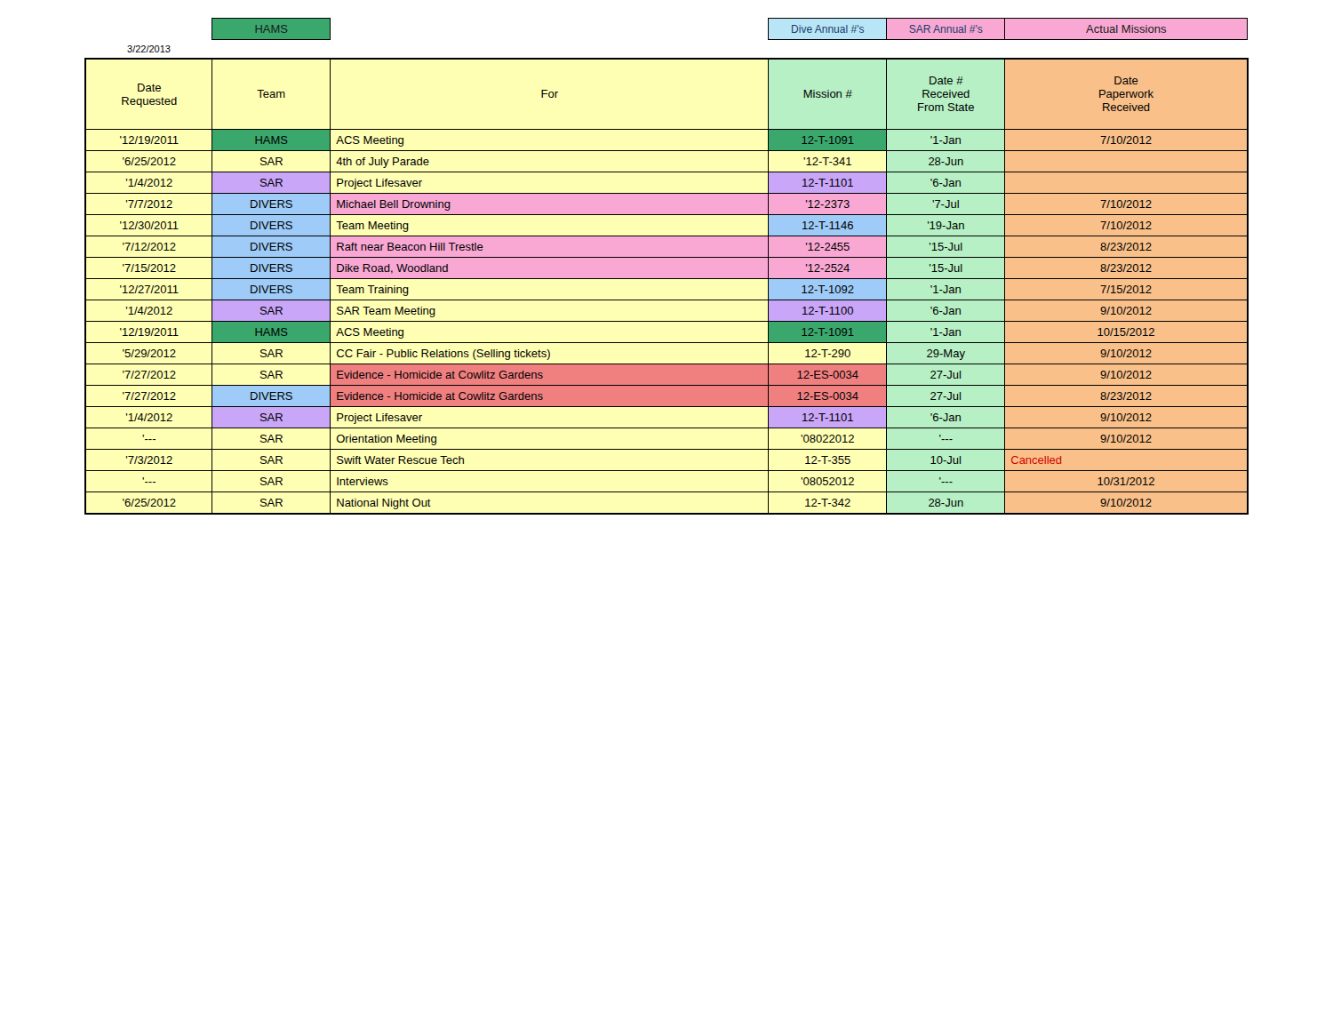| | HAMS | | Dive Annual #'s | SAR Annual #'s | Actual Missions |
| 3/22/2013 | | | | | |
| Date Requested | Team | For | Mission # | Date # Received From State | Date Paperwork Received |
| '12/19/2011 | HAMS | ACS Meeting | 12-T-1091 | '1-Jan | 7/10/2012 |
| '6/25/2012 | SAR | 4th of July Parade | '12-T-341 | 28-Jun | |
| '1/4/2012 | SAR | Project Lifesaver | 12-T-1101 | '6-Jan | |
| '7/7/2012 | DIVERS | Michael Bell Drowning | '12-2373 | '7-Jul | 7/10/2012 |
| '12/30/2011 | DIVERS | Team Meeting | 12-T-1146 | '19-Jan | 7/10/2012 |
| '7/12/2012 | DIVERS | Raft near Beacon Hill Trestle | '12-2455 | '15-Jul | 8/23/2012 |
| '7/15/2012 | DIVERS | Dike Road, Woodland | '12-2524 | '15-Jul | 8/23/2012 |
| '12/27/2011 | DIVERS | Team Training | 12-T-1092 | '1-Jan | 7/15/2012 |
| '1/4/2012 | SAR | SAR Team Meeting | 12-T-1100 | '6-Jan | 9/10/2012 |
| '12/19/2011 | HAMS | ACS Meeting | 12-T-1091 | '1-Jan | 10/15/2012 |
| '5/29/2012 | SAR | CC Fair - Public Relations (Selling tickets) | 12-T-290 | 29-May | 9/10/2012 |
| '7/27/2012 | SAR | Evidence - Homicide at Cowlitz Gardens | 12-ES-0034 | 27-Jul | 9/10/2012 |
| '7/27/2012 | DIVERS | Evidence - Homicide at Cowlitz Gardens | 12-ES-0034 | 27-Jul | 8/23/2012 |
| '1/4/2012 | SAR | Project Lifesaver | 12-T-1101 | '6-Jan | 9/10/2012 |
| '--- | SAR | Orientation Meeting | '08022012 | '--- | 9/10/2012 |
| '7/3/2012 | SAR | Swift Water Rescue Tech | 12-T-355 | 10-Jul | Cancelled |
| '--- | SAR | Interviews | '08052012 | '--- | 10/31/2012 |
| '6/25/2012 | SAR | National Night Out | 12-T-342 | 28-Jun | 9/10/2012 |